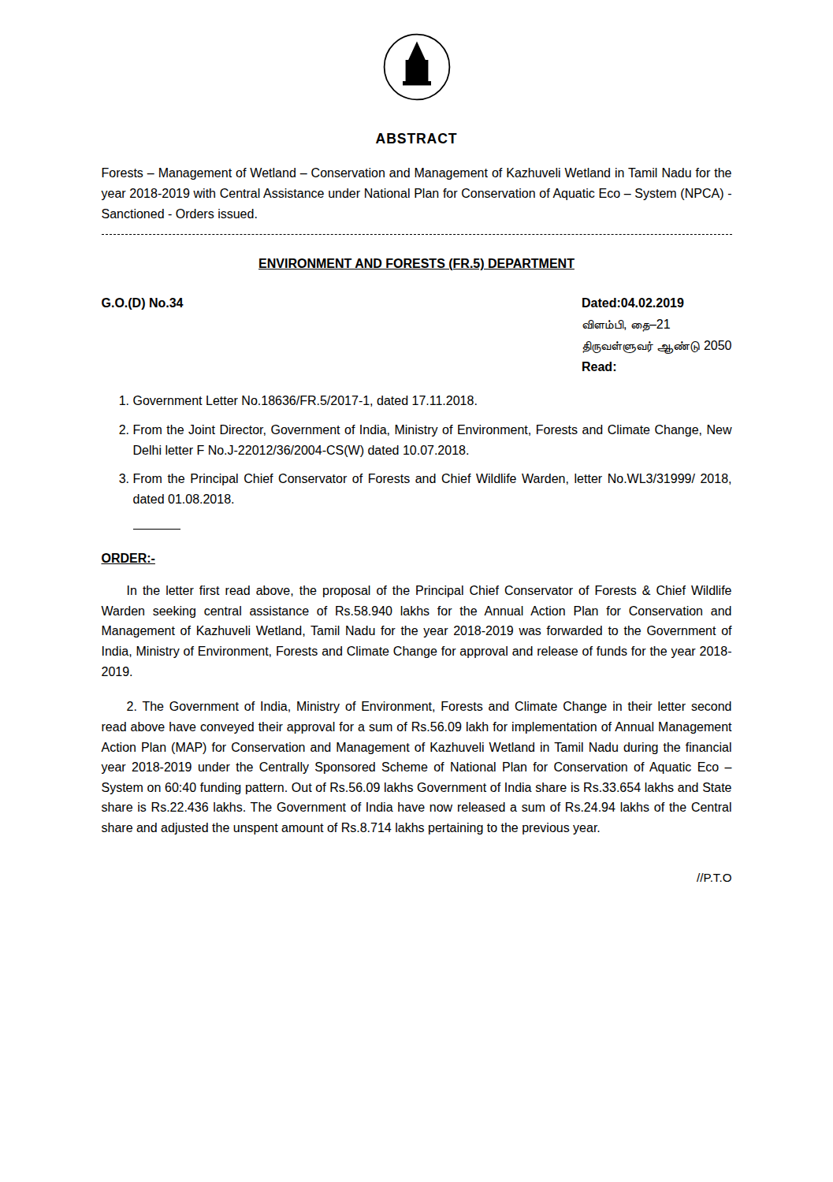ABSTRACT
Forests – Management of Wetland – Conservation and Management of Kazhuveli Wetland in Tamil Nadu for the year 2018-2019 with Central Assistance under National Plan for Conservation of Aquatic Eco – System (NPCA) - Sanctioned - Orders issued.
ENVIRONMENT AND FORESTS (FR.5) DEPARTMENT
G.O.(D) No.34
Dated:04.02.2019
விளம்பி, தை–21
திருவள்ளுவர் ஆண்டு 2050
Read:
Government Letter No.18636/FR.5/2017-1, dated 17.11.2018.
From the Joint Director, Government of India, Ministry of Environment, Forests and Climate Change, New Delhi letter F No.J-22012/36/2004-CS(W) dated 10.07.2018.
From the Principal Chief Conservator of Forests and Chief Wildlife Warden, letter No.WL3/31999/ 2018, dated 01.08.2018.
ORDER:-
In the letter first read above, the proposal of the Principal Chief Conservator of Forests & Chief Wildlife Warden seeking central assistance of Rs.58.940 lakhs for the Annual Action Plan for Conservation and Management of Kazhuveli Wetland, Tamil Nadu for the year 2018-2019 was forwarded to the Government of India, Ministry of Environment, Forests and Climate Change for approval and release of funds for the year 2018-2019.
2. The Government of India, Ministry of Environment, Forests and Climate Change in their letter second read above have conveyed their approval for a sum of Rs.56.09 lakh for implementation of Annual Management Action Plan (MAP) for Conservation and Management of Kazhuveli Wetland in Tamil Nadu during the financial year 2018-2019 under the Centrally Sponsored Scheme of National Plan for Conservation of Aquatic Eco – System on 60:40 funding pattern. Out of Rs.56.09 lakhs Government of India share is Rs.33.654 lakhs and State share is Rs.22.436 lakhs. The Government of India have now released a sum of Rs.24.94 lakhs of the Central share and adjusted the unspent amount of Rs.8.714 lakhs pertaining to the previous year.
//P.T.O